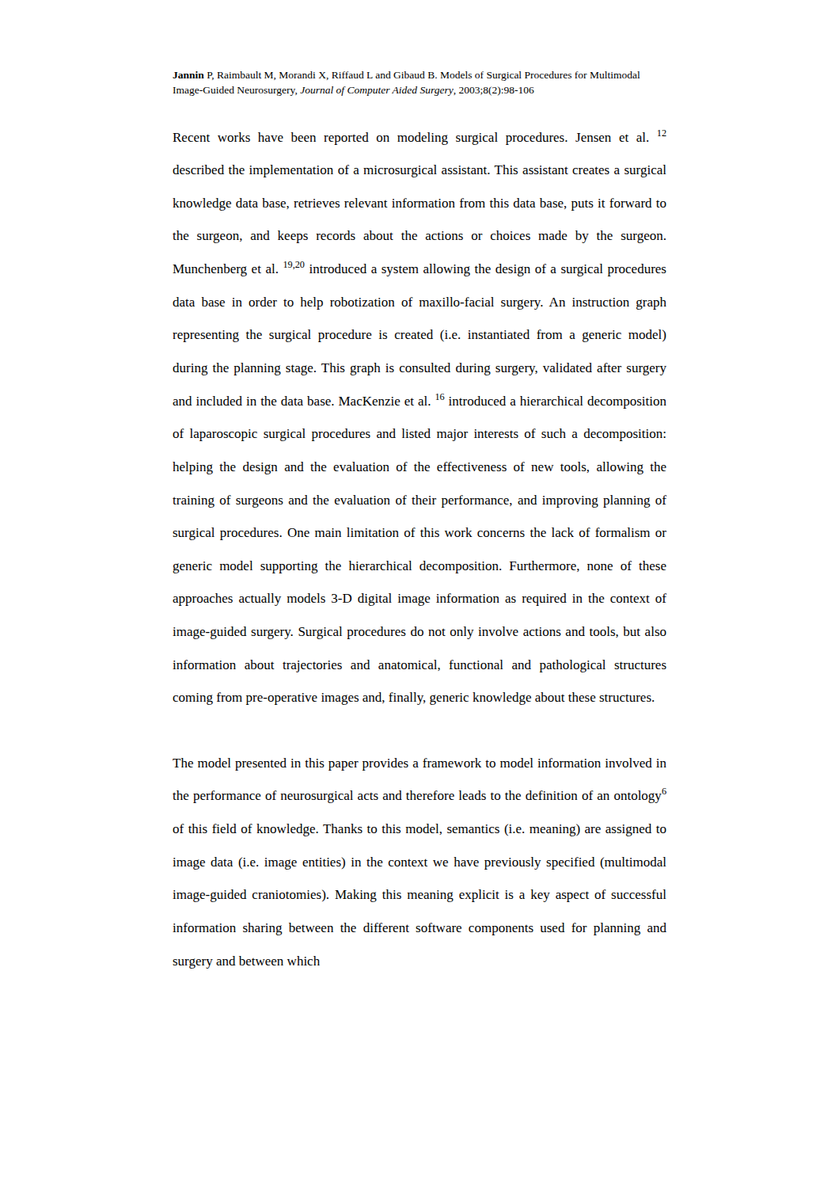Jannin P, Raimbault M, Morandi X, Riffaud L and Gibaud B. Models of Surgical Procedures for Multimodal Image-Guided Neurosurgery, Journal of Computer Aided Surgery, 2003;8(2):98-106
Recent works have been reported on modeling surgical procedures. Jensen et al. 12 described the implementation of a microsurgical assistant. This assistant creates a surgical knowledge data base, retrieves relevant information from this data base, puts it forward to the surgeon, and keeps records about the actions or choices made by the surgeon. Munchenberg et al. 19,20 introduced a system allowing the design of a surgical procedures data base in order to help robotization of maxillo-facial surgery. An instruction graph representing the surgical procedure is created (i.e. instantiated from a generic model) during the planning stage. This graph is consulted during surgery, validated after surgery and included in the data base. MacKenzie et al. 16 introduced a hierarchical decomposition of laparoscopic surgical procedures and listed major interests of such a decomposition: helping the design and the evaluation of the effectiveness of new tools, allowing the training of surgeons and the evaluation of their performance, and improving planning of surgical procedures. One main limitation of this work concerns the lack of formalism or generic model supporting the hierarchical decomposition. Furthermore, none of these approaches actually models 3-D digital image information as required in the context of image-guided surgery. Surgical procedures do not only involve actions and tools, but also information about trajectories and anatomical, functional and pathological structures coming from pre-operative images and, finally, generic knowledge about these structures.
The model presented in this paper provides a framework to model information involved in the performance of neurosurgical acts and therefore leads to the definition of an ontology6 of this field of knowledge. Thanks to this model, semantics (i.e. meaning) are assigned to image data (i.e. image entities) in the context we have previously specified (multimodal image-guided craniotomies). Making this meaning explicit is a key aspect of successful information sharing between the different software components used for planning and surgery and between which